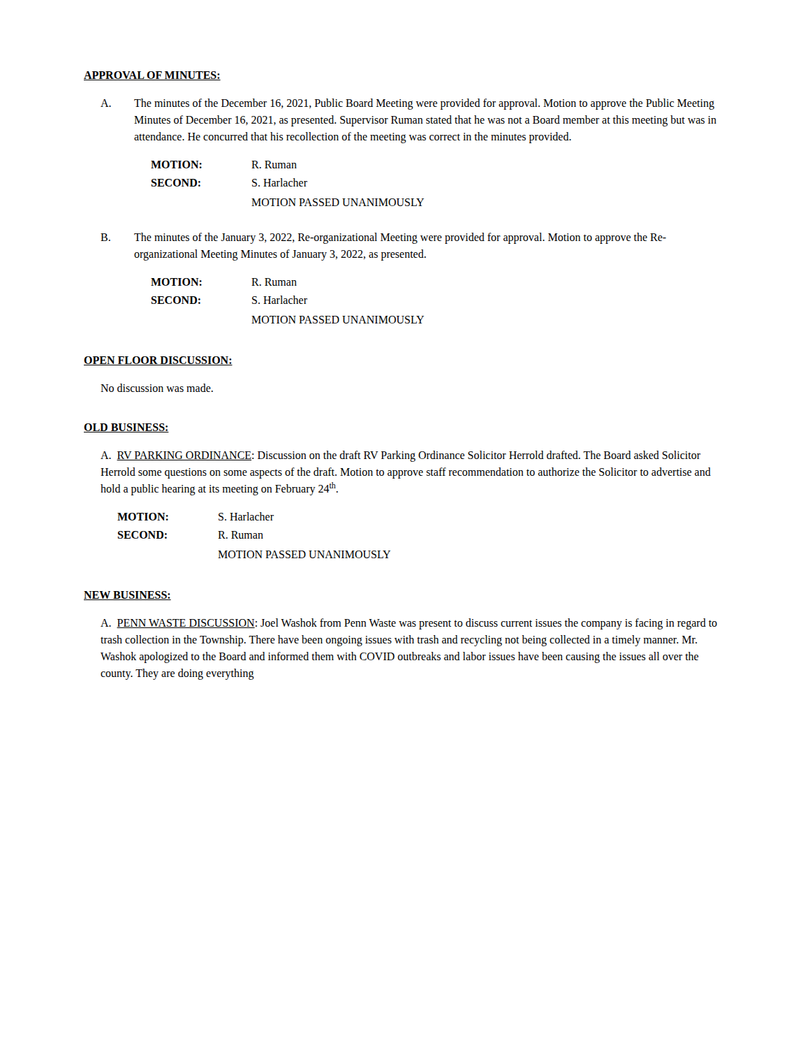APPROVAL OF MINUTES:
A.
The minutes of the December 16, 2021, Public Board Meeting were provided for approval. Motion to approve the Public Meeting Minutes of December 16, 2021, as presented. Supervisor Ruman stated that he was not a Board member at this meeting but was in attendance. He concurred that his recollection of the meeting was correct in the minutes provided.
| MOTION: | R. Ruman |
| SECOND: | S. Harlacher |
| | MOTION PASSED UNANIMOUSLY |
B.
The minutes of the January 3, 2022, Re-organizational Meeting were provided for approval. Motion to approve the Re-organizational Meeting Minutes of January 3, 2022, as presented.
| MOTION: | R. Ruman |
| SECOND: | S. Harlacher |
| | MOTION PASSED UNANIMOUSLY |
OPEN FLOOR DISCUSSION:
No discussion was made.
OLD BUSINESS:
A. RV PARKING ORDINANCE: Discussion on the draft RV Parking Ordinance Solicitor Herrold drafted. The Board asked Solicitor Herrold some questions on some aspects of the draft. Motion to approve staff recommendation to authorize the Solicitor to advertise and hold a public hearing at its meeting on February 24th.
| MOTION: | S. Harlacher |
| SECOND: | R. Ruman |
| | MOTION PASSED UNANIMOUSLY |
NEW BUSINESS:
A. PENN WASTE DISCUSSION: Joel Washok from Penn Waste was present to discuss current issues the company is facing in regard to trash collection in the Township. There have been ongoing issues with trash and recycling not being collected in a timely manner. Mr. Washok apologized to the Board and informed them with COVID outbreaks and labor issues have been causing the issues all over the county. They are doing everything